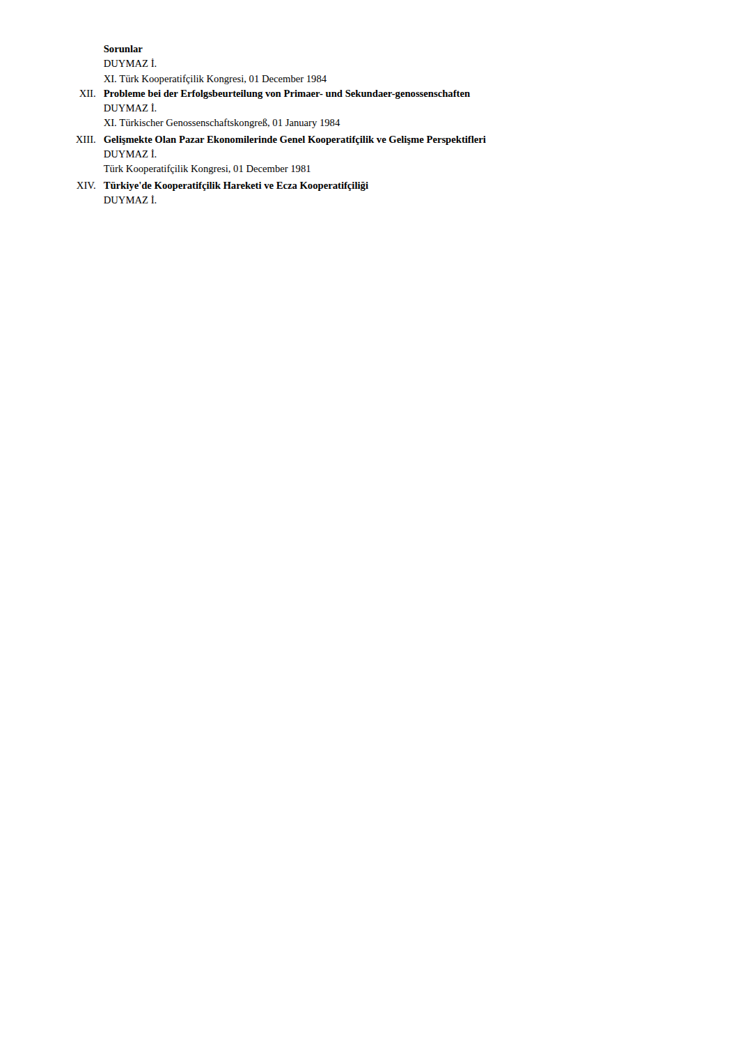Sorunlar
DUYMAZ İ.
XI. Türk Kooperatifçilik Kongresi, 01 December 1984
XII.
Probleme bei der Erfolgsbeurteilung von Primaer- und Sekundaer-genossenschaften
DUYMAZ İ.
XI. Türkischer Genossenschaftskongreß, 01 January 1984
XIII.
Gelişmekte Olan Pazar Ekonomilerinde Genel Kooperatifçilik ve Gelişme Perspektifleri
DUYMAZ İ.
Türk Kooperatifçilik Kongresi, 01 December 1981
XIV.
Türkiye'de Kooperatifçilik Hareketi ve Ecza Kooperatifçiliği
DUYMAZ İ.